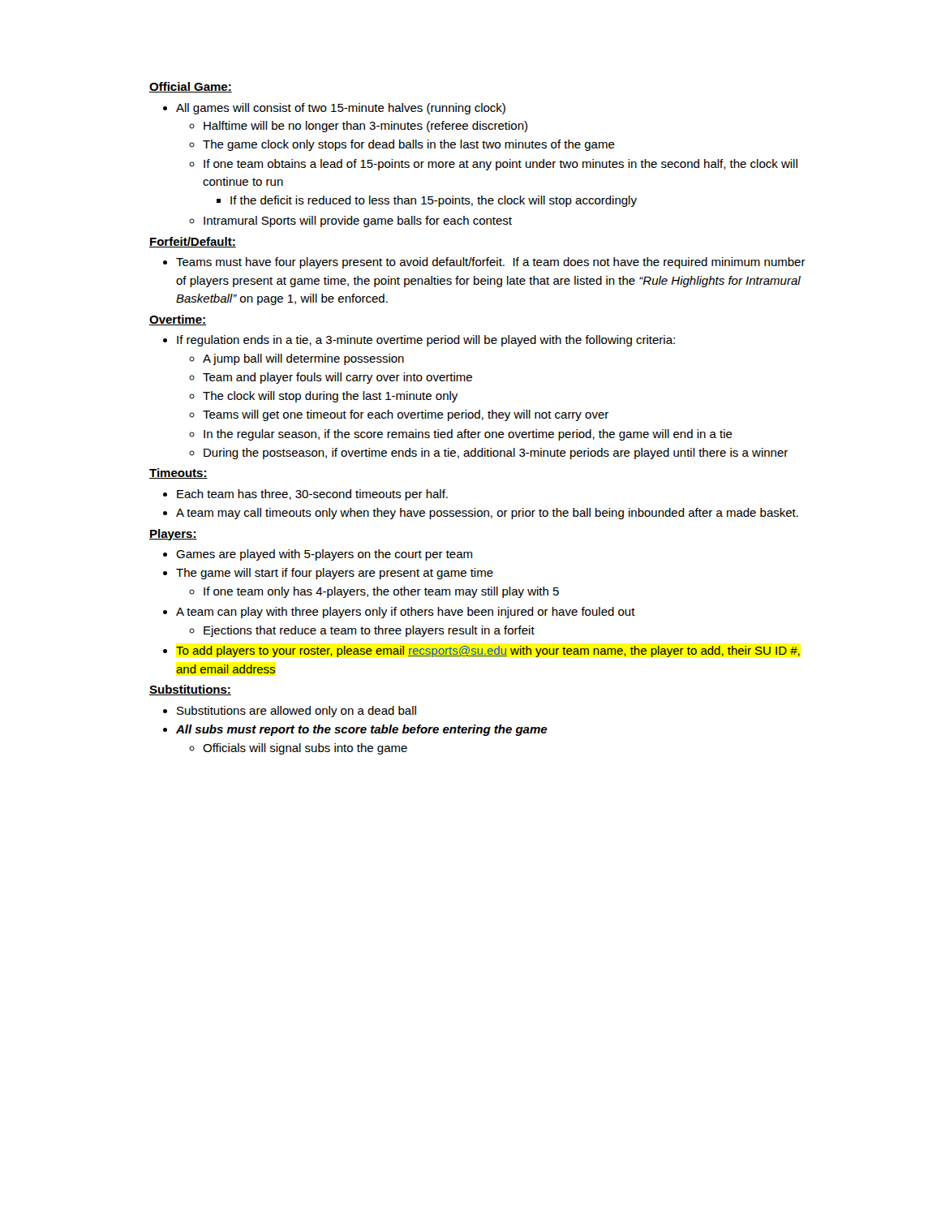Official Game:
All games will consist of two 15-minute halves (running clock)
Halftime will be no longer than 3-minutes (referee discretion)
The game clock only stops for dead balls in the last two minutes of the game
If one team obtains a lead of 15-points or more at any point under two minutes in the second half, the clock will continue to run
If the deficit is reduced to less than 15-points, the clock will stop accordingly
Intramural Sports will provide game balls for each contest
Forfeit/Default:
Teams must have four players present to avoid default/forfeit. If a team does not have the required minimum number of players present at game time, the point penalties for being late that are listed in the “Rule Highlights for Intramural Basketball” on page 1, will be enforced.
Overtime:
If regulation ends in a tie, a 3-minute overtime period will be played with the following criteria:
A jump ball will determine possession
Team and player fouls will carry over into overtime
The clock will stop during the last 1-minute only
Teams will get one timeout for each overtime period, they will not carry over
In the regular season, if the score remains tied after one overtime period, the game will end in a tie
During the postseason, if overtime ends in a tie, additional 3-minute periods are played until there is a winner
Timeouts:
Each team has three, 30-second timeouts per half.
A team may call timeouts only when they have possession, or prior to the ball being inbounded after a made basket.
Players:
Games are played with 5-players on the court per team
The game will start if four players are present at game time
If one team only has 4-players, the other team may still play with 5
A team can play with three players only if others have been injured or have fouled out
Ejections that reduce a team to three players result in a forfeit
To add players to your roster, please email recsports@su.edu with your team name, the player to add, their SU ID #, and email address
Substitutions:
Substitutions are allowed only on a dead ball
All subs must report to the score table before entering the game
Officials will signal subs into the game